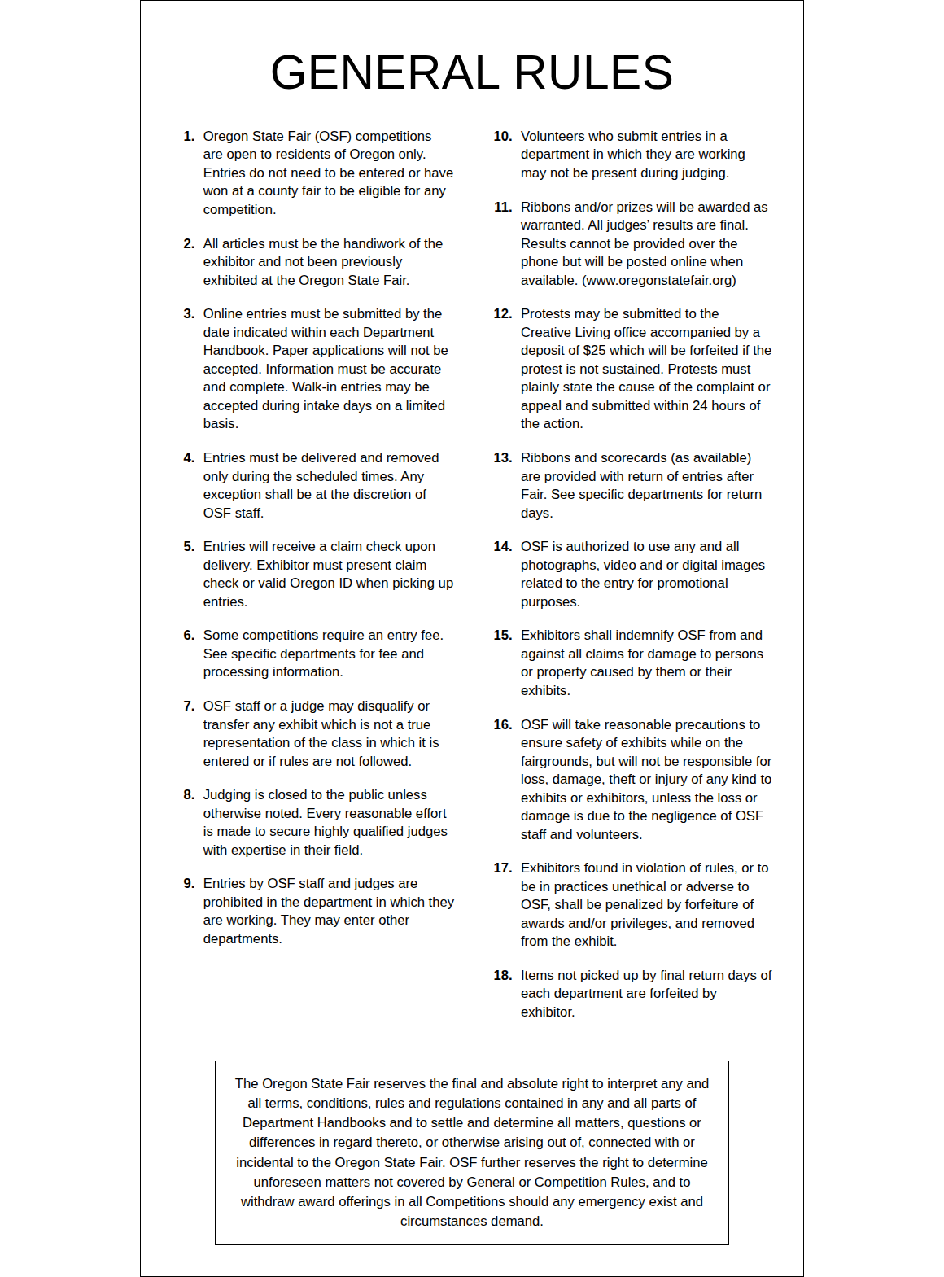General Rules
Oregon State Fair (OSF) competitions are open to residents of Oregon only. Entries do not need to be entered or have won at a county fair to be eligible for any competition.
All articles must be the handiwork of the exhibitor and not been previously exhibited at the Oregon State Fair.
Online entries must be submitted by the date indicated within each Department Handbook. Paper applications will not be accepted. Information must be accurate and complete. Walk-in entries may be accepted during intake days on a limited basis.
Entries must be delivered and removed only during the scheduled times. Any exception shall be at the discretion of OSF staff.
Entries will receive a claim check upon delivery. Exhibitor must present claim check or valid Oregon ID when picking up entries.
Some competitions require an entry fee. See specific departments for fee and processing information.
OSF staff or a judge may disqualify or transfer any exhibit which is not a true representation of the class in which it is entered or if rules are not followed.
Judging is closed to the public unless otherwise noted. Every reasonable effort is made to secure highly qualified judges with expertise in their field.
Entries by OSF staff and judges are prohibited in the department in which they are working. They may enter other departments.
Volunteers who submit entries in a department in which they are working may not be present during judging.
Ribbons and/or prizes will be awarded as warranted. All judges’ results are final. Results cannot be provided over the phone but will be posted online when available. (www.oregonstatefair.org)
Protests may be submitted to the Creative Living office accompanied by a deposit of $25 which will be forfeited if the protest is not sustained. Protests must plainly state the cause of the complaint or appeal and submitted within 24 hours of the action.
Ribbons and scorecards (as available) are provided with return of entries after Fair. See specific departments for return days.
OSF is authorized to use any and all photographs, video and or digital images related to the entry for promotional purposes.
Exhibitors shall indemnify OSF from and against all claims for damage to persons or property caused by them or their exhibits.
OSF will take reasonable precautions to ensure safety of exhibits while on the fairgrounds, but will not be responsible for loss, damage, theft or injury of any kind to exhibits or exhibitors, unless the loss or damage is due to the negligence of OSF staff and volunteers.
Exhibitors found in violation of rules, or to be in practices unethical or adverse to OSF, shall be penalized by forfeiture of awards and/or privileges, and removed from the exhibit.
Items not picked up by final return days of each department are forfeited by exhibitor.
The Oregon State Fair reserves the final and absolute right to interpret any and all terms, conditions, rules and regulations contained in any and all parts of Department Handbooks and to settle and determine all matters, questions or differences in regard thereto, or otherwise arising out of, connected with or incidental to the Oregon State Fair. OSF further reserves the right to determine unforeseen matters not covered by General or Competition Rules, and to withdraw award offerings in all Competitions should any emergency exist and circumstances demand.